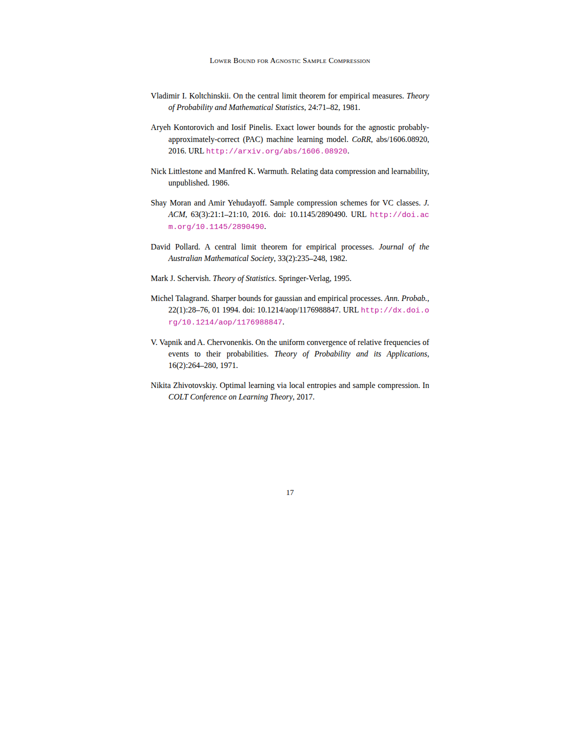Lower Bound for Agnostic Sample Compression
Vladimir I. Koltchinskii. On the central limit theorem for empirical measures. Theory of Probability and Mathematical Statistics, 24:71–82, 1981.
Aryeh Kontorovich and Iosif Pinelis. Exact lower bounds for the agnostic probably-approximately-correct (PAC) machine learning model. CoRR, abs/1606.08920, 2016. URL http://arxiv.org/abs/1606.08920.
Nick Littlestone and Manfred K. Warmuth. Relating data compression and learnability, unpublished. 1986.
Shay Moran and Amir Yehudayoff. Sample compression schemes for VC classes. J. ACM, 63(3):21:1–21:10, 2016. doi: 10.1145/2890490. URL http://doi.acm.org/10.1145/2890490.
David Pollard. A central limit theorem for empirical processes. Journal of the Australian Mathematical Society, 33(2):235–248, 1982.
Mark J. Schervish. Theory of Statistics. Springer-Verlag, 1995.
Michel Talagrand. Sharper bounds for gaussian and empirical processes. Ann. Probab., 22(1):28–76, 01 1994. doi: 10.1214/aop/1176988847. URL http://dx.doi.org/10.1214/aop/1176988847.
V. Vapnik and A. Chervonenkis. On the uniform convergence of relative frequencies of events to their probabilities. Theory of Probability and its Applications, 16(2):264–280, 1971.
Nikita Zhivotovskiy. Optimal learning via local entropies and sample compression. In COLT Conference on Learning Theory, 2017.
17